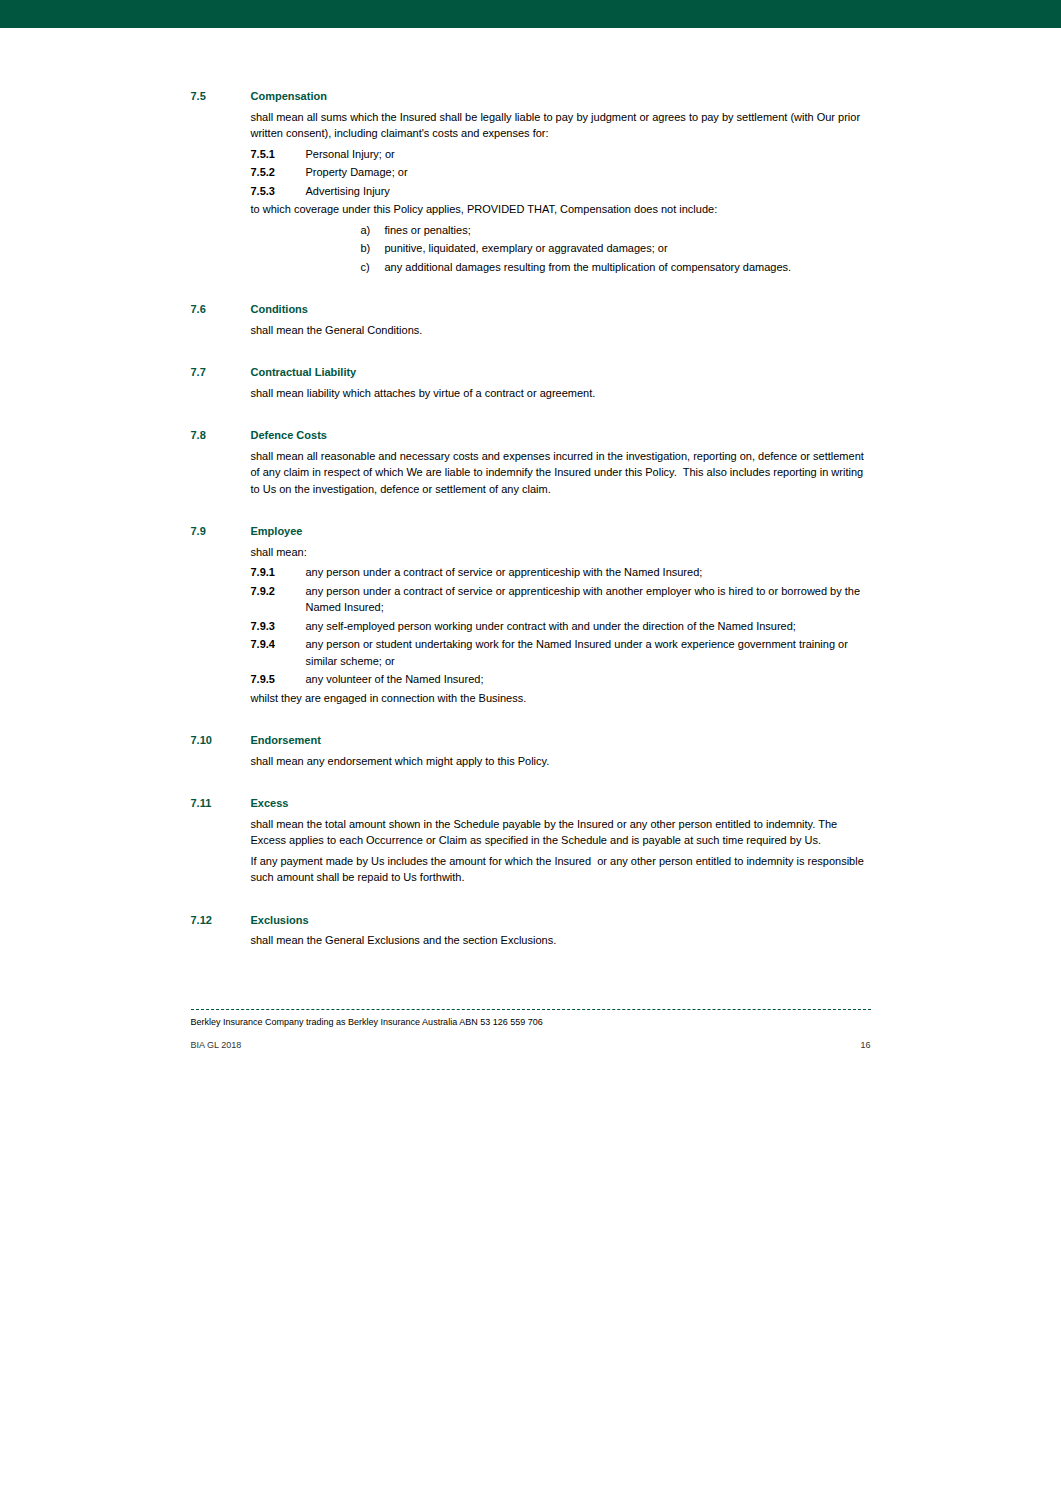7.5
Compensation
shall mean all sums which the Insured shall be legally liable to pay by judgment or agrees to pay by settlement (with Our prior written consent), including claimant's costs and expenses for:
7.5.1 Personal Injury; or
7.5.2 Property Damage; or
7.5.3 Advertising Injury
to which coverage under this Policy applies, PROVIDED THAT, Compensation does not include:
a) fines or penalties;
b) punitive, liquidated, exemplary or aggravated damages; or
c) any additional damages resulting from the multiplication of compensatory damages.
7.6
Conditions
shall mean the General Conditions.
7.7
Contractual Liability
shall mean liability which attaches by virtue of a contract or agreement.
7.8
Defence Costs
shall mean all reasonable and necessary costs and expenses incurred in the investigation, reporting on, defence or settlement of any claim in respect of which We are liable to indemnify the Insured under this Policy. This also includes reporting in writing to Us on the investigation, defence or settlement of any claim.
7.9
Employee
shall mean:
7.9.1any person under a contract of service or apprenticeship with the Named Insured;
7.9.2any person under a contract of service or apprenticeship with another employer who is hired to or borrowed by the Named Insured;
7.9.3any self-employed person working under contract with and under the direction of the Named Insured;
7.9.4any person or student undertaking work for the Named Insured under a work experience government training or similar scheme; or
7.9.5any volunteer of the Named Insured;
whilst they are engaged in connection with the Business.
7.10
Endorsement
shall mean any endorsement which might apply to this Policy.
7.11
Excess
shall mean the total amount shown in the Schedule payable by the Insured or any other person entitled to indemnity. The Excess applies to each Occurrence or Claim as specified in the Schedule and is payable at such time required by Us.
If any payment made by Us includes the amount for which the Insured or any other person entitled to indemnity is responsible such amount shall be repaid to Us forthwith.
7.12
Exclusions
shall mean the General Exclusions and the section Exclusions.
Berkley Insurance Company trading as Berkley Insurance Australia ABN 53 126 559 706
BIA GL 2018 16